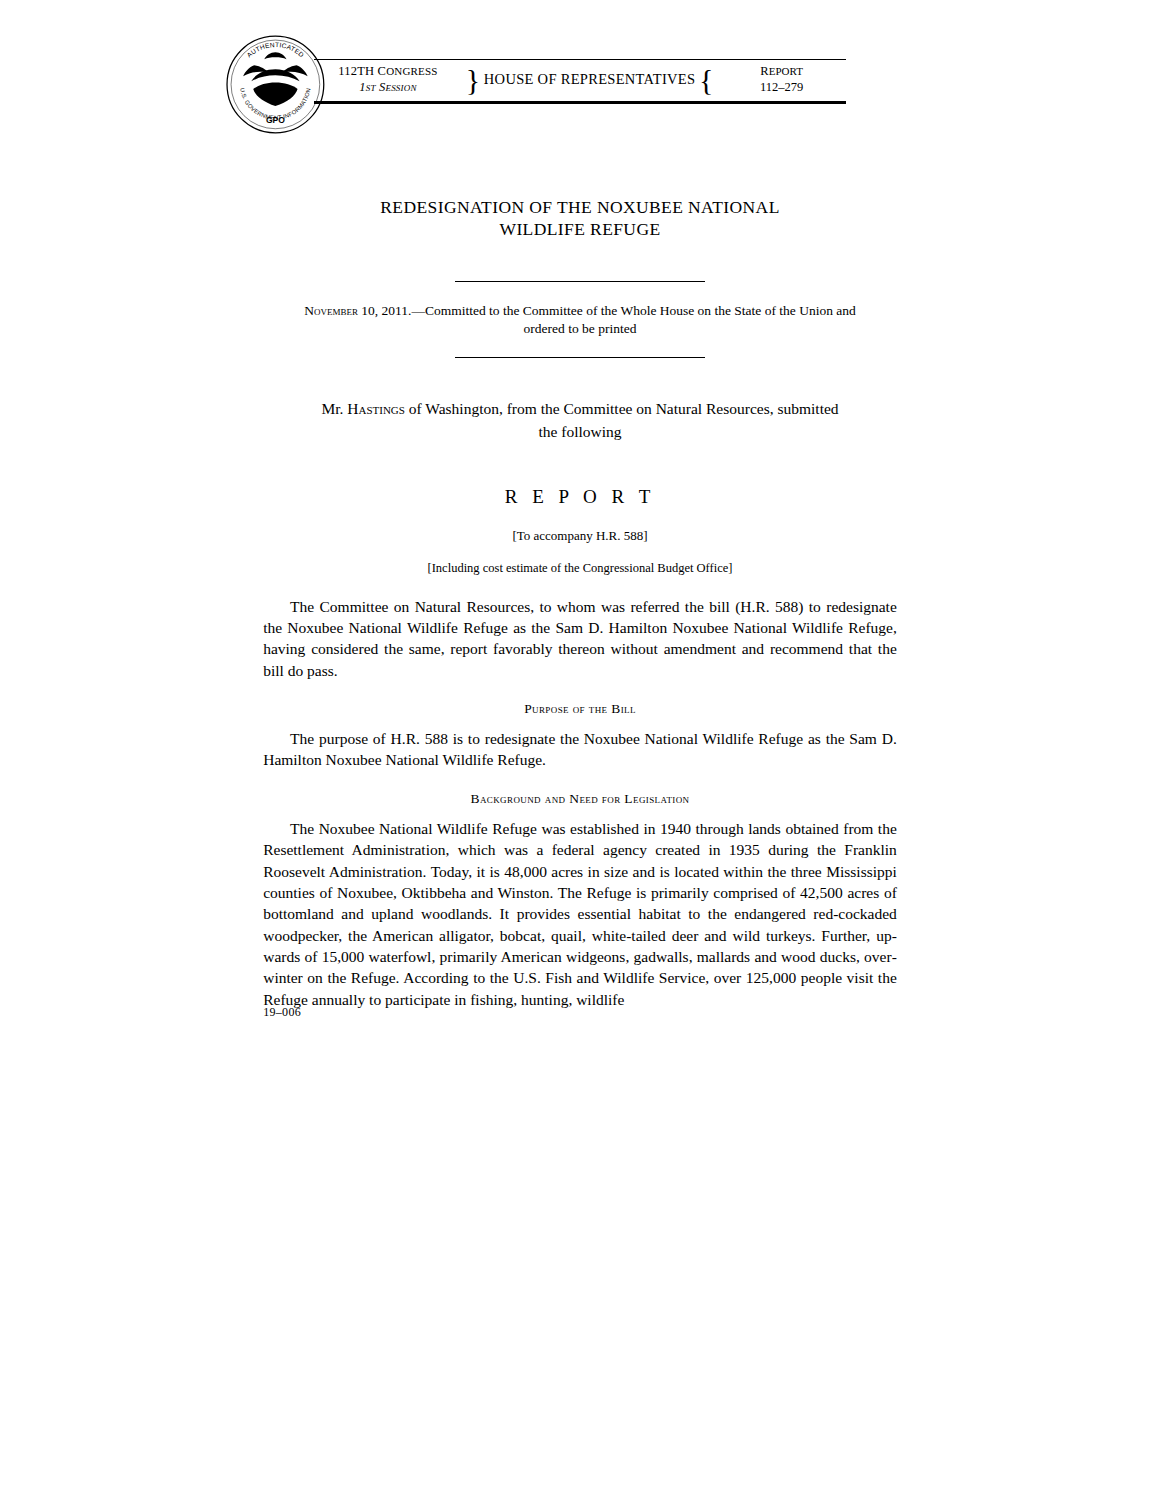AUTHENTICATED U.S. GOVERNMENT INFORMATION GPO
| 112 TH C ONGRESS 1st Session | } | HOUSE OF REPRESENTATIVES | { | R EPORT 112–279 |
REDESIGNATION OF THE NOXUBEE NATIONAL WILDLIFE REFUGE
November 10, 2011.—Committed to the Committee of the Whole House on the State of the Union and ordered to be printed
Mr. Hastings of Washington, from the Committee on Natural Resources, submitted the following
R E P O R T
[To accompany H.R. 588]
[Including cost estimate of the Congressional Budget Office]
The Committee on Natural Resources, to whom was referred the bill (H.R. 588) to redesignate the Noxubee National Wildlife Refuge as the Sam D. Hamilton Noxubee National Wildlife Refuge, having considered the same, report favorably thereon without amendment and recommend that the bill do pass.
Purpose of the Bill
The purpose of H.R. 588 is to redesignate the Noxubee National Wildlife Refuge as the Sam D. Hamilton Noxubee National Wildlife Refuge.
Background and Need for Legislation
The Noxubee National Wildlife Refuge was established in 1940 through lands obtained from the Resettlement Administration, which was a federal agency created in 1935 during the Franklin Roosevelt Administration. Today, it is 48,000 acres in size and is located within the three Mississippi counties of Noxubee, Oktibbeha and Winston. The Refuge is primarily comprised of 42,500 acres of bottomland and upland woodlands. It provides essential habitat to the endangered red-cockaded woodpecker, the American alligator, bobcat, quail, white-tailed deer and wild turkeys. Further, upwards of 15,000 waterfowl, primarily American widgeons, gadwalls, mallards and wood ducks, overwinter on the Refuge. According to the U.S. Fish and Wildlife Service, over 125,000 people visit the Refuge annually to participate in fishing, hunting, wildlife
19–006